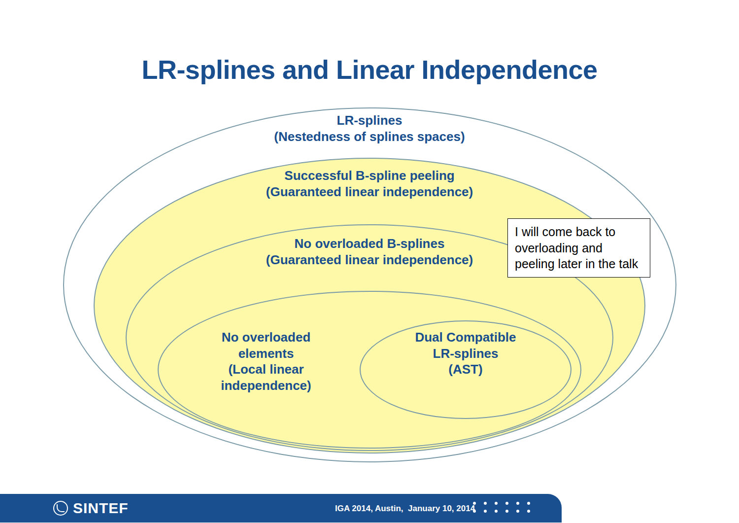LR-splines and Linear Independence
LR-splines
(Nestedness of splines spaces)
Successful B-spline peeling
(Guaranteed linear independence)
No overloaded B-splines
(Guaranteed linear independence)
No overloaded
elements
(Local linear
independence)
Dual Compatible
LR-splines
(AST)
I will come back to overloading and peeling later in the talk
SINTEF
IGA 2014, Austin, January 10, 2014